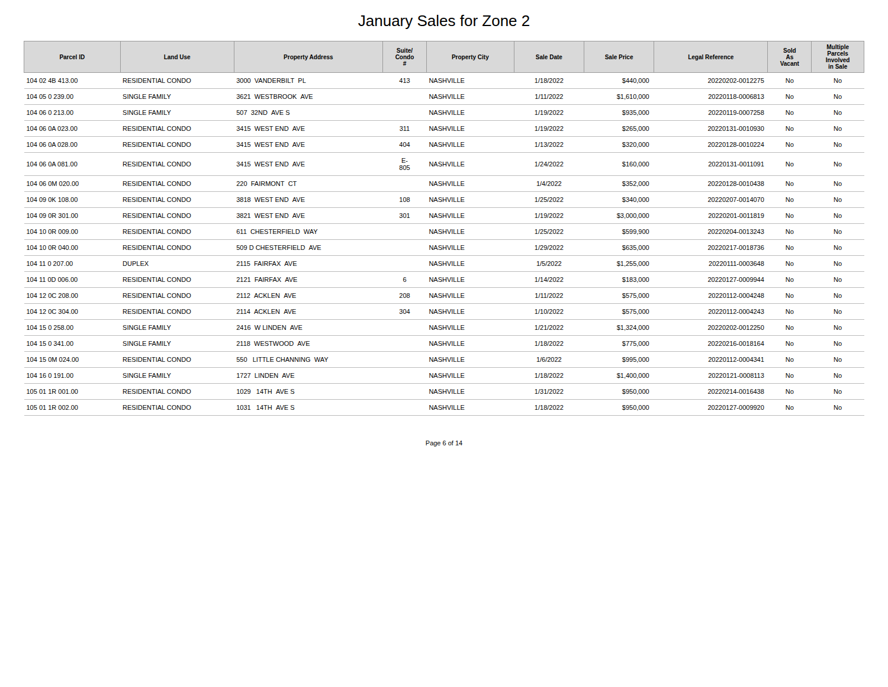January Sales for Zone 2
| Parcel ID | Land Use | Property Address | Suite/ Condo # | Property City | Sale Date | Sale Price | Legal Reference | Sold As Vacant | Multiple Parcels Involved in Sale |
| --- | --- | --- | --- | --- | --- | --- | --- | --- | --- |
| 104 02 4B 413.00 | RESIDENTIAL CONDO | 3000 VANDERBILT PL | 413 | NASHVILLE | 1/18/2022 | $440,000 | 20220202-0012275 | No | No |
| 104 05 0 239.00 | SINGLE FAMILY | 3621 WESTBROOK AVE | | NASHVILLE | 1/11/2022 | $1,610,000 | 20220118-0006813 | No | No |
| 104 06 0 213.00 | SINGLE FAMILY | 507 32ND AVE S | | NASHVILLE | 1/19/2022 | $935,000 | 20220119-0007258 | No | No |
| 104 06 0A 023.00 | RESIDENTIAL CONDO | 3415 WEST END AVE | 311 | NASHVILLE | 1/19/2022 | $265,000 | 20220131-0010930 | No | No |
| 104 06 0A 028.00 | RESIDENTIAL CONDO | 3415 WEST END AVE | 404 | NASHVILLE | 1/13/2022 | $320,000 | 20220128-0010224 | No | No |
| 104 06 0A 081.00 | RESIDENTIAL CONDO | 3415 WEST END AVE | E- 805 | NASHVILLE | 1/24/2022 | $160,000 | 20220131-0011091 | No | No |
| 104 06 0M 020.00 | RESIDENTIAL CONDO | 220 FAIRMONT CT | | NASHVILLE | 1/4/2022 | $352,000 | 20220128-0010438 | No | No |
| 104 09 0K 108.00 | RESIDENTIAL CONDO | 3818 WEST END AVE | 108 | NASHVILLE | 1/25/2022 | $340,000 | 20220207-0014070 | No | No |
| 104 09 0R 301.00 | RESIDENTIAL CONDO | 3821 WEST END AVE | 301 | NASHVILLE | 1/19/2022 | $3,000,000 | 20220201-0011819 | No | No |
| 104 10 0R 009.00 | RESIDENTIAL CONDO | 611 CHESTERFIELD WAY | | NASHVILLE | 1/25/2022 | $599,900 | 20220204-0013243 | No | No |
| 104 10 0R 040.00 | RESIDENTIAL CONDO | 509 D CHESTERFIELD AVE | | NASHVILLE | 1/29/2022 | $635,000 | 20220217-0018736 | No | No |
| 104 11 0 207.00 | DUPLEX | 2115 FAIRFAX AVE | | NASHVILLE | 1/5/2022 | $1,255,000 | 20220111-0003648 | No | No |
| 104 11 0D 006.00 | RESIDENTIAL CONDO | 2121 FAIRFAX AVE | 6 | NASHVILLE | 1/14/2022 | $183,000 | 20220127-0009944 | No | No |
| 104 12 0C 208.00 | RESIDENTIAL CONDO | 2112 ACKLEN AVE | 208 | NASHVILLE | 1/11/2022 | $575,000 | 20220112-0004248 | No | No |
| 104 12 0C 304.00 | RESIDENTIAL CONDO | 2114 ACKLEN AVE | 304 | NASHVILLE | 1/10/2022 | $575,000 | 20220112-0004243 | No | No |
| 104 15 0 258.00 | SINGLE FAMILY | 2416 W LINDEN AVE | | NASHVILLE | 1/21/2022 | $1,324,000 | 20220202-0012250 | No | No |
| 104 15 0 341.00 | SINGLE FAMILY | 2118 WESTWOOD AVE | | NASHVILLE | 1/18/2022 | $775,000 | 20220216-0018164 | No | No |
| 104 15 0M 024.00 | RESIDENTIAL CONDO | 550 LITTLE CHANNING WAY | | NASHVILLE | 1/6/2022 | $995,000 | 20220112-0004341 | No | No |
| 104 16 0 191.00 | SINGLE FAMILY | 1727 LINDEN AVE | | NASHVILLE | 1/18/2022 | $1,400,000 | 20220121-0008113 | No | No |
| 105 01 1R 001.00 | RESIDENTIAL CONDO | 1029 14TH AVE S | | NASHVILLE | 1/31/2022 | $950,000 | 20220214-0016438 | No | No |
| 105 01 1R 002.00 | RESIDENTIAL CONDO | 1031 14TH AVE S | | NASHVILLE | 1/18/2022 | $950,000 | 20220127-0009920 | No | No |
Page 6 of 14